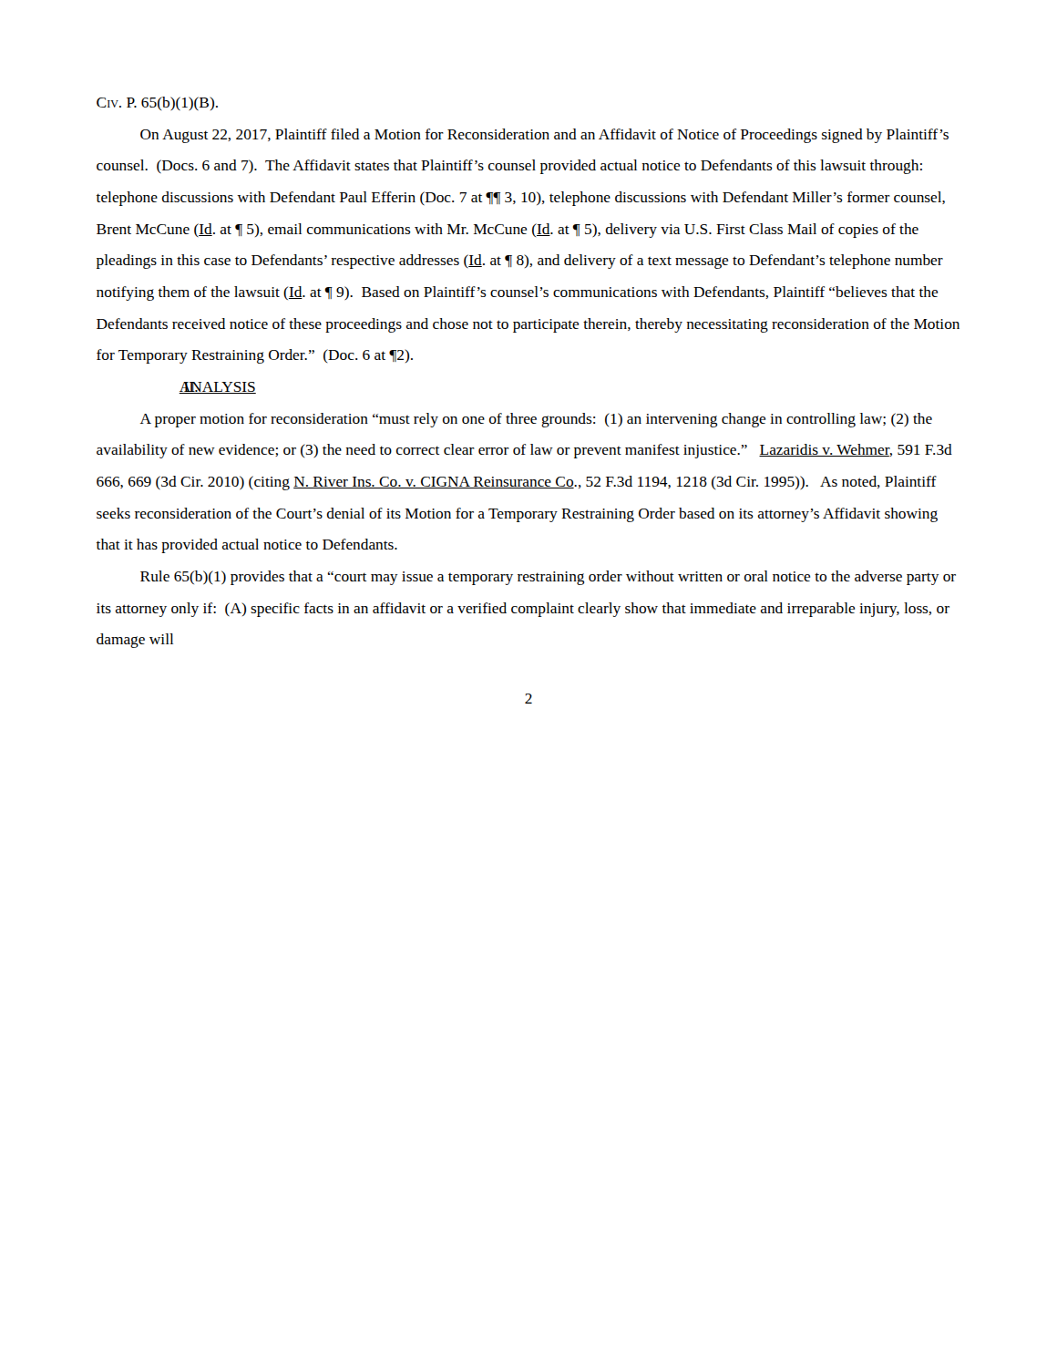Civ. P. 65(b)(1)(B).
On August 22, 2017, Plaintiff filed a Motion for Reconsideration and an Affidavit of Notice of Proceedings signed by Plaintiff’s counsel. (Docs. 6 and 7). The Affidavit states that Plaintiff’s counsel provided actual notice to Defendants of this lawsuit through: telephone discussions with Defendant Paul Efferin (Doc. 7 at ¶¶ 3, 10), telephone discussions with Defendant Miller’s former counsel, Brent McCune (Id. at ¶ 5), email communications with Mr. McCune (Id. at ¶ 5), delivery via U.S. First Class Mail of copies of the pleadings in this case to Defendants’ respective addresses (Id. at ¶ 8), and delivery of a text message to Defendant’s telephone number notifying them of the lawsuit (Id. at ¶ 9). Based on Plaintiff’s counsel’s communications with Defendants, Plaintiff “believes that the Defendants received notice of these proceedings and chose not to participate therein, thereby necessitating reconsideration of the Motion for Temporary Restraining Order.” (Doc. 6 at ¶2).
II. ANALYSIS
A proper motion for reconsideration “must rely on one of three grounds: (1) an intervening change in controlling law; (2) the availability of new evidence; or (3) the need to correct clear error of law or prevent manifest injustice.” Lazaridis v. Wehmer, 591 F.3d 666, 669 (3d Cir. 2010) (citing N. River Ins. Co. v. CIGNA Reinsurance Co., 52 F.3d 1194, 1218 (3d Cir. 1995)). As noted, Plaintiff seeks reconsideration of the Court’s denial of its Motion for a Temporary Restraining Order based on its attorney’s Affidavit showing that it has provided actual notice to Defendants.
Rule 65(b)(1) provides that a “court may issue a temporary restraining order without written or oral notice to the adverse party or its attorney only if: (A) specific facts in an affidavit or a verified complaint clearly show that immediate and irreparable injury, loss, or damage will
2